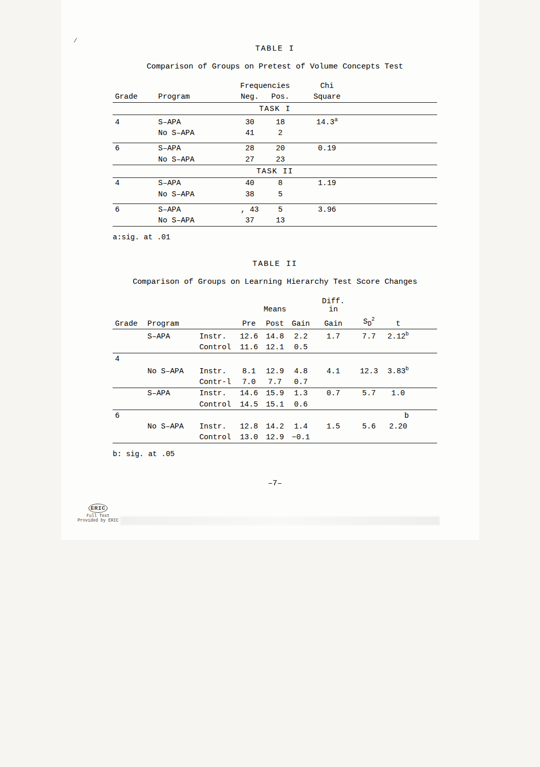/
TABLE I
Comparison of Groups on Pretest of Volume Concepts Test
| | | Frequencies | Chi | |
| Grade | Program | Neg. | Pos. | Square | |
| TASK I |
| 4 | S–APA | 30 | 18 | 14.3 a | |
| | No S–APA | 41 | 2 | | |
| 6 | S–APA | 28 | 20 | 0.19 | |
| | No S–APA | 27 | 23 | | |
| TASK II |
| 4 | S–APA | 40 | 8 | 1.19 | |
| | No S–APA | 38 | 5 | | |
| 6 | S–APA | , 43 | 5 | 3.96 | |
| | No S–APA | 37 | 13 | | |
a:sig. at .01
TABLE II
Comparison of Groups on Learning Hierarchy Test Score Changes
| | | | Means | Diff. in | | | |
| Grade | Program | | Pre | Post | Gain | Gain | S D 2 | t | |
| | S–APA | Instr. | 12.6 | 14.8 | 2.2 | 1.7 | 7.7 | 2.12 b | |
| | | Control | 11.6 | 12.1 | 0.5 | | | | |
| 4 | | | | | | | | | |
| | No S–APA | Instr. | 8.1 | 12.9 | 4.8 | 4.1 | 12.3 | 3.83 b | |
| | | Contr‑l | 7.0 | 7.7 | 0.7 | | | | |
| | S–APA | Instr. | 14.6 | 15.9 | 1.3 | 0.7 | 5.7 | 1.0 | |
| | | Control | 14.5 | 15.1 | 0.6 | | | | |
| 6 | | | | | | | | b | |
| | No S–APA | Instr. | 12.8 | 14.2 | 1.4 | 1.5 | 5.6 | 2.20 | |
| | | Control | 13.0 | 12.9 | −0.1 | | | | |
b: sig. at .05
–7–
ERIC
Full Text Provided by ERIC